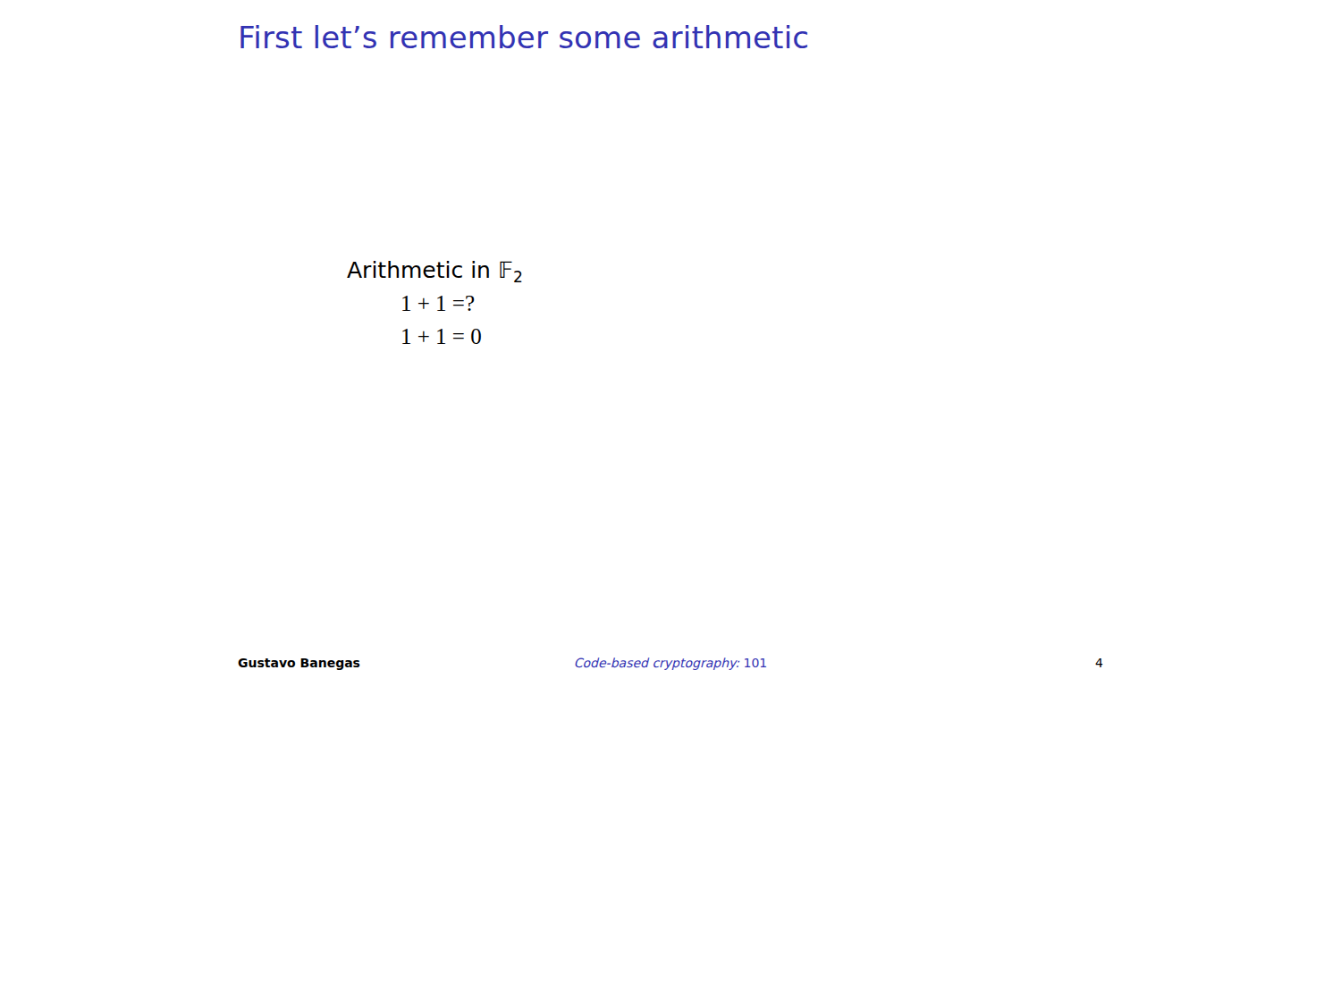First let’s remember some arithmetic
Arithmetic in 𝔽2
1 + 1 =?
1 + 1 = 0
Gustavo Banegas Code-based cryptography: 101 4